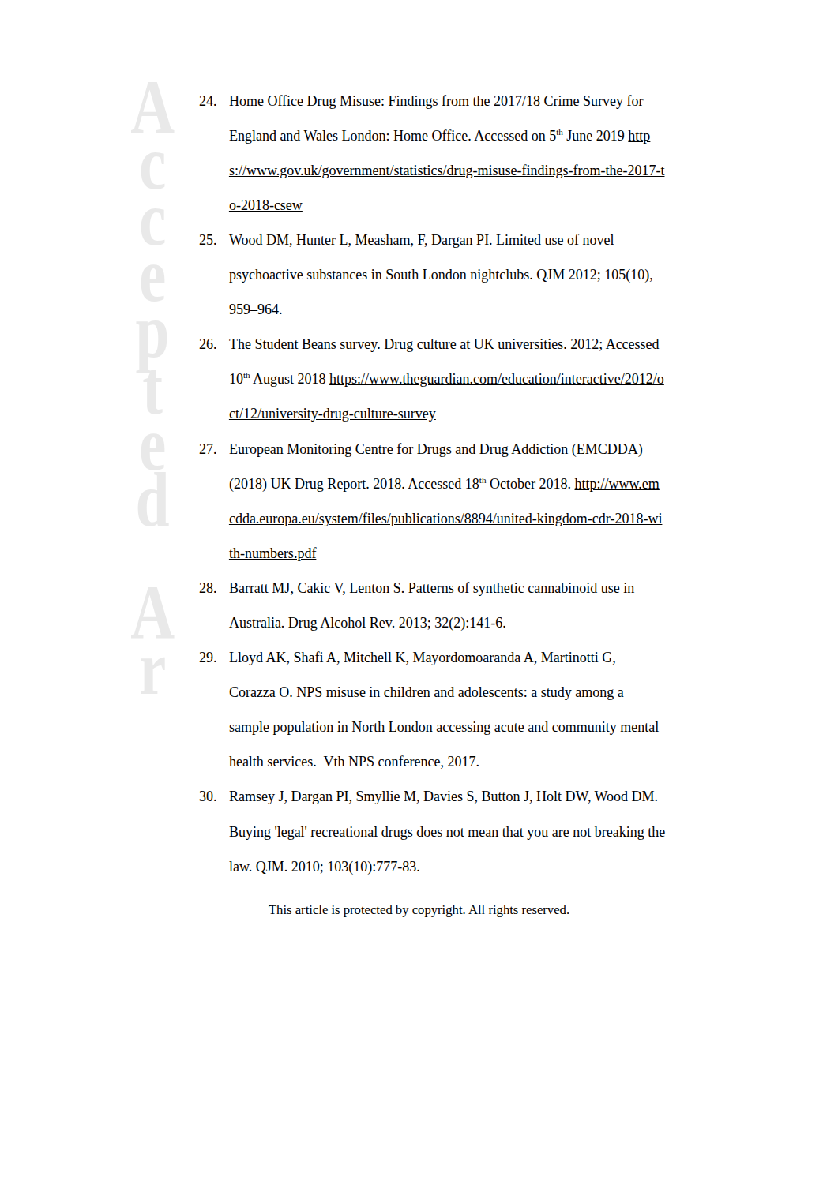A c c e p t e d A r
24. Home Office Drug Misuse: Findings from the 2017/18 Crime Survey for England and Wales London: Home Office. Accessed on 5th June 2019 https://www.gov.uk/government/statistics/drug-misuse-findings-from-the-2017-to-2018-csew
25. Wood DM, Hunter L, Measham, F, Dargan PI. Limited use of novel psychoactive substances in South London nightclubs. QJM 2012; 105(10), 959–964.
26. The Student Beans survey. Drug culture at UK universities. 2012; Accessed 10th August 2018 https://www.theguardian.com/education/interactive/2012/oct/12/university-drug-culture-survey
27. European Monitoring Centre for Drugs and Drug Addiction (EMCDDA) (2018) UK Drug Report. 2018. Accessed 18th October 2018. http://www.emcdda.europa.eu/system/files/publications/8894/united-kingdom-cdr-2018-with-numbers.pdf
28. Barratt MJ, Cakic V, Lenton S. Patterns of synthetic cannabinoid use in Australia. Drug Alcohol Rev. 2013; 32(2):141-6.
29. Lloyd AK, Shafi A, Mitchell K, Mayordomoaranda A, Martinotti G, Corazza O. NPS misuse in children and adolescents: a study among a sample population in North London accessing acute and community mental health services. Vth NPS conference, 2017.
30. Ramsey J, Dargan PI, Smyllie M, Davies S, Button J, Holt DW, Wood DM. Buying 'legal' recreational drugs does not mean that you are not breaking the law. QJM. 2010; 103(10):777-83.
This article is protected by copyright. All rights reserved.